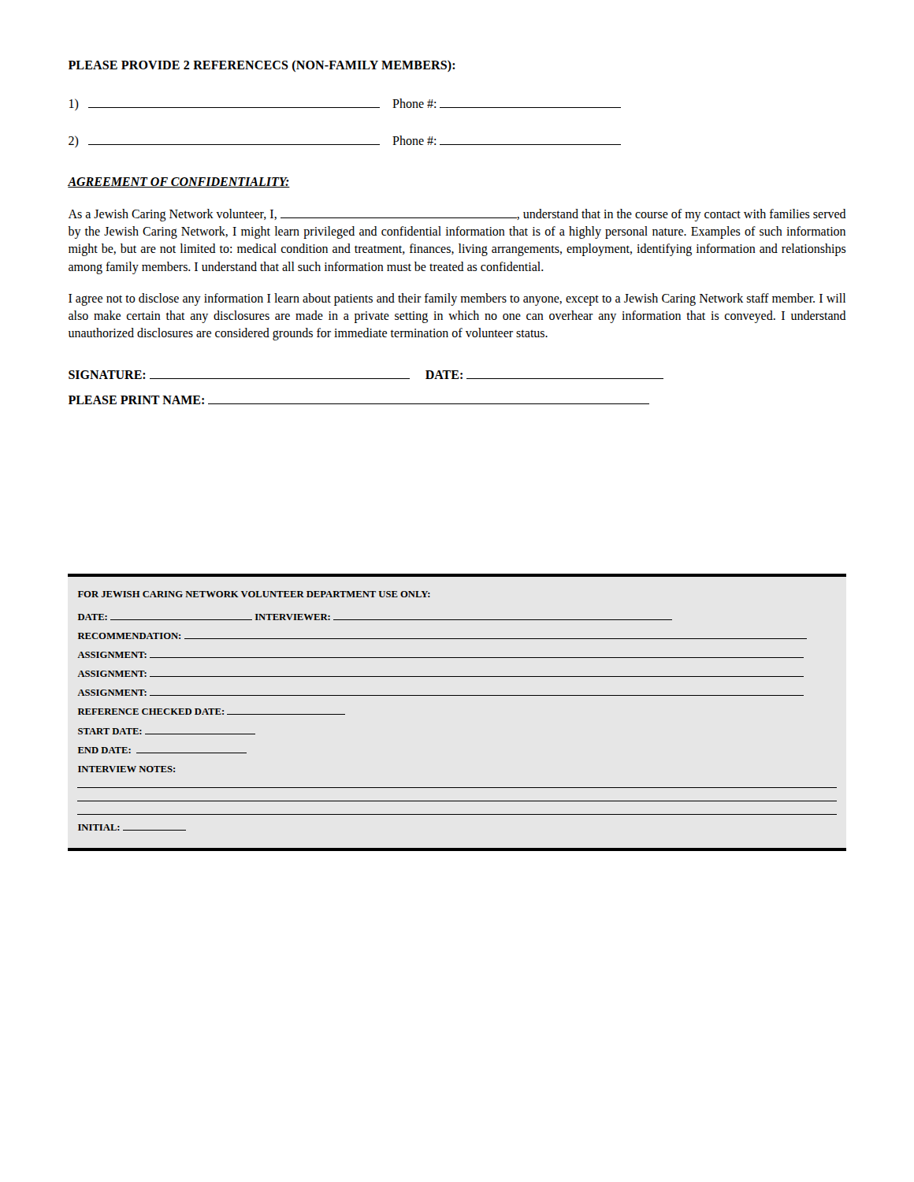PLEASE PROVIDE 2 REFERENCECS (NON-FAMILY MEMBERS):
1) Phone #:
2) Phone #:
AGREEMENT OF CONFIDENTIALITY:
As a Jewish Caring Network volunteer, I, , understand that in the course of my contact with families served by the Jewish Caring Network, I might learn privileged and confidential information that is of a highly personal nature. Examples of such information might be, but are not limited to: medical condition and treatment, finances, living arrangements, employment, identifying information and relationships among family members. I understand that all such information must be treated as confidential.
I agree not to disclose any information I learn about patients and their family members to anyone, except to a Jewish Caring Network staff member. I will also make certain that any disclosures are made in a private setting in which no one can overhear any information that is conveyed. I understand unauthorized disclosures are considered grounds for immediate termination of volunteer status.
SIGNATURE: DATE:
PLEASE PRINT NAME:
FOR JEWISH CARING NETWORK VOLUNTEER DEPARTMENT USE ONLY:
DATE: INTERVIEWER:
RECOMMENDATION:
ASSIGNMENT:
ASSIGNMENT:
ASSIGNMENT:
REFERENCE CHECKED DATE:
START DATE:
END DATE:
INTERVIEW NOTES:
INITIAL: